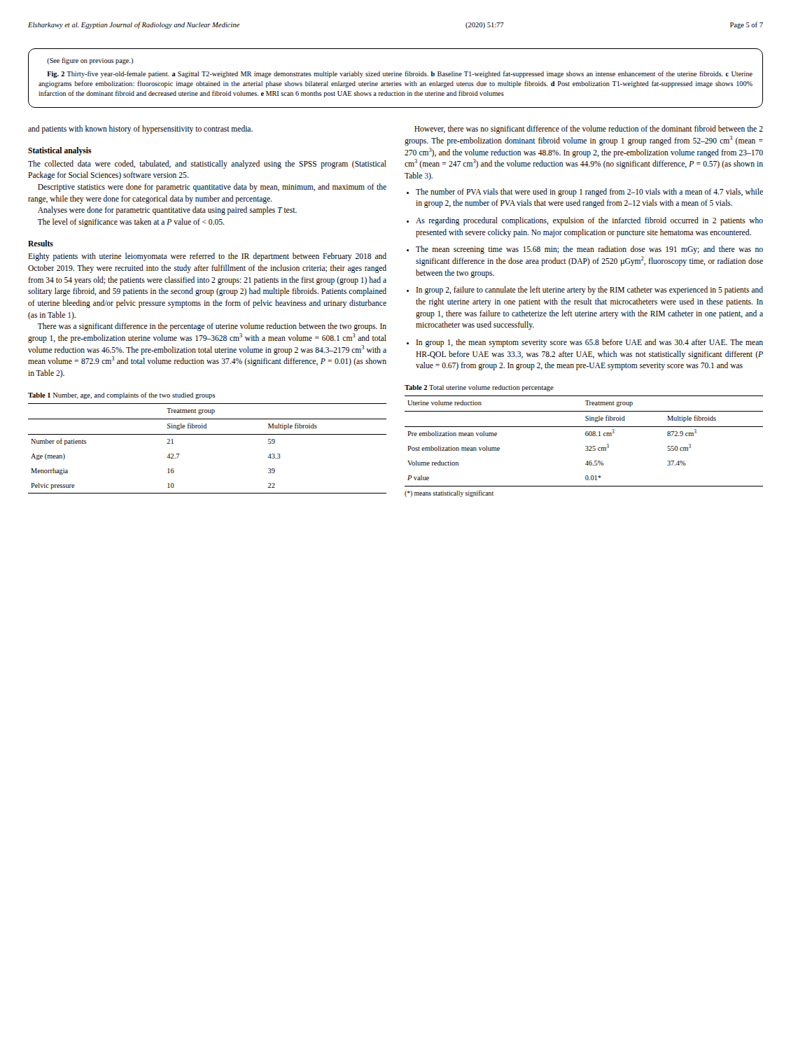Elsharkawy et al. Egyptian Journal of Radiology and Nuclear Medicine
(2020) 51:77
Page 5 of 7
(See figure on previous page.)
Fig. 2 Thirty-five year-old-female patient. a Sagittal T2-weighted MR image demonstrates multiple variably sized uterine fibroids. b Baseline T1-weighted fat-suppressed image shows an intense enhancement of the uterine fibroids. c Uterine angiograms before embolization: fluoroscopic image obtained in the arterial phase shows bilateral enlarged uterine arteries with an enlarged uterus due to multiple fibroids. d Post embolization T1-weighted fat-suppressed image shows 100% infarction of the dominant fibroid and decreased uterine and fibroid volumes. e MRI scan 6 months post UAE shows a reduction in the uterine and fibroid volumes
and patients with known history of hypersensitivity to contrast media.
Statistical analysis
The collected data were coded, tabulated, and statistically analyzed using the SPSS program (Statistical Package for Social Sciences) software version 25.
Descriptive statistics were done for parametric quantitative data by mean, minimum, and maximum of the range, while they were done for categorical data by number and percentage.
Analyses were done for parametric quantitative data using paired samples T test.
The level of significance was taken at a P value of < 0.05.
Results
Eighty patients with uterine leiomyomata were referred to the IR department between February 2018 and October 2019. They were recruited into the study after fulfillment of the inclusion criteria; their ages ranged from 34 to 54 years old; the patients were classified into 2 groups: 21 patients in the first group (group 1) had a solitary large fibroid, and 59 patients in the second group (group 2) had multiple fibroids. Patients complained of uterine bleeding and/or pelvic pressure symptoms in the form of pelvic heaviness and urinary disturbance (as in Table 1).
There was a significant difference in the percentage of uterine volume reduction between the two groups. In group 1, the pre-embolization uterine volume was 179–3628 cm3 with a mean volume = 608.1 cm3 and total volume reduction was 46.5%. The pre-embolization total uterine volume in group 2 was 84.3–2179 cm3 with a mean volume = 872.9 cm3 and total volume reduction was 37.4% (significant difference, P = 0.01) (as shown in Table 2).
Table 1 Number, age, and complaints of the two studied groups
| | Treatment group |
| --- | --- |
| | Single fibroid | Multiple fibroids |
| Number of patients | 21 | 59 |
| Age (mean) | 42.7 | 43.3 |
| Menorrhagia | 16 | 39 |
| Pelvic pressure | 10 | 22 |
However, there was no significant difference of the volume reduction of the dominant fibroid between the 2 groups. The pre-embolization dominant fibroid volume in group 1 group ranged from 52–290 cm3 (mean = 270 cm3), and the volume reduction was 48.8%. In group 2, the pre-embolization volume ranged from 23–170 cm3 (mean = 247 cm3) and the volume reduction was 44.9% (no significant difference, P = 0.57) (as shown in Table 3).
The number of PVA vials that were used in group 1 ranged from 2–10 vials with a mean of 4.7 vials, while in group 2, the number of PVA vials that were used ranged from 2–12 vials with a mean of 5 vials.
As regarding procedural complications, expulsion of the infarcted fibroid occurred in 2 patients who presented with severe colicky pain. No major complication or puncture site hematoma was encountered.
The mean screening time was 15.68 min; the mean radiation dose was 191 mGy; and there was no significant difference in the dose area product (DAP) of 2520 µGym2, fluoroscopy time, or radiation dose between the two groups.
In group 2, failure to cannulate the left uterine artery by the RIM catheter was experienced in 5 patients and the right uterine artery in one patient with the result that microcatheters were used in these patients. In group 1, there was failure to catheterize the left uterine artery with the RIM catheter in one patient, and a microcatheter was used successfully.
In group 1, the mean symptom severity score was 65.8 before UAE and was 30.4 after UAE. The mean HR-QOL before UAE was 33.3, was 78.2 after UAE, which was not statistically significant different (P value = 0.67) from group 2. In group 2, the mean pre-UAE symptom severity score was 70.1 and was
Table 2 Total uterine volume reduction percentage
| Uterine volume reduction | Treatment group |
| --- | --- |
| | Single fibroid | Multiple fibroids |
| Pre embolization mean volume | 608.1 cm 3 | 872.9 cm 3 |
| Post embolization mean volume | 325 cm 3 | 550 cm 3 |
| Volume reduction | 46.5% | 37.4% |
| P value | 0.01* | |
(*) means statistically significant